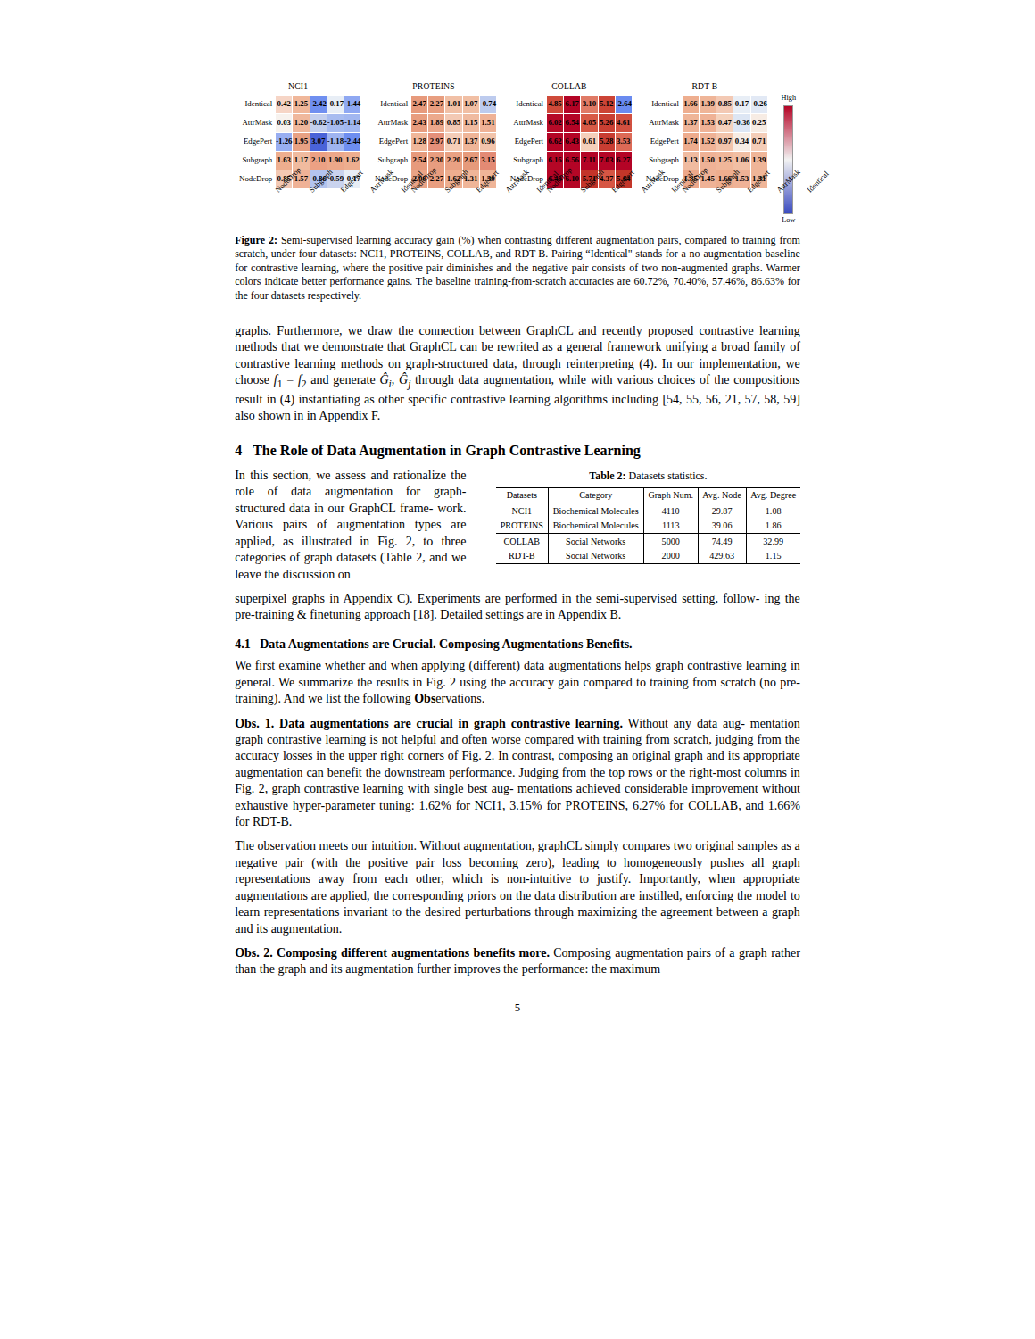NCI1
| Identical | 0.42 | 1.25 | -2.42 | -0.17 | -1.44 |
| AttrMask | 0.03 | 1.20 | -0.62 | -1.05 | -1.14 |
| EdgePert | -1.26 | 1.95 | 3.07 | -1.18 | -2.44 |
| Subgraph | 1.63 | 1.17 | 2.10 | 1.90 | 1.62 |
| NodeDrop | 0.85 | 1.57 | -0.86 | -0.59 | -0.17 |
NodeDrop Subgraph EdgePert AttrMask Identical
PROTEINS
| Identical | 2.47 | 2.27 | 1.01 | 1.07 | -0.74 |
| AttrMask | 2.43 | 1.89 | 0.85 | 1.15 | 1.51 |
| EdgePert | 1.28 | 2.97 | 0.71 | 1.37 | 0.96 |
| Subgraph | 2.54 | 2.30 | 2.20 | 2.67 | 3.15 |
| NodeDrop | 2.00 | 2.27 | 1.62 | 1.31 | 1.30 |
NodeDrop Subgraph EdgePert AttrMask Identical
COLLAB
| Identical | 4.85 | 6.17 | 3.10 | 5.12 | -2.64 |
| AttrMask | 6.02 | 6.54 | 4.05 | 5.26 | 4.61 |
| EdgePert | 6.62 | 6.43 | 0.61 | 5.28 | 3.53 |
| Subgraph | 6.16 | 6.56 | 7.11 | 7.03 | 6.27 |
| NodeDrop | 6.49 | 6.10 | 5.71 | 4.37 | 5.64 |
NodeDrop Subgraph EdgePert AttrMask Identical
RDT-B
| Identical | 1.66 | 1.39 | 0.85 | 0.17 | -0.26 |
| AttrMask | 1.37 | 1.53 | 0.47 | -0.36 | 0.25 |
| EdgePert | 1.74 | 1.52 | 0.97 | 0.34 | 0.71 |
| Subgraph | 1.13 | 1.50 | 1.25 | 1.06 | 1.39 |
| NodeDrop | 1.85 | 1.45 | 1.66 | 1.53 | 1.31 |
NodeDrop Subgraph EdgePert AttrMask Identical
High
Low
Figure 2: Semi-supervised learning accuracy gain (%) when contrasting different augmentation pairs, compared to training from scratch, under four datasets: NCI1, PROTEINS, COLLAB, and RDT-B. Pairing “Identical" stands for a no-augmentation baseline for contrastive learning, where the positive pair diminishes and the negative pair consists of two non-augmented graphs. Warmer colors indicate better performance gains. The baseline training-from-scratch accuracies are 60.72%, 70.40%, 57.46%, 86.63% for the four datasets respectively.
graphs. Furthermore, we draw the connection between GraphCL and recently proposed contrastive learning methods that we demonstrate that GraphCL can be rewrited as a general framework unifying a broad family of contrastive learning methods on graph-structured data, through reinterpreting (4). In our implementation, we choose f1 = f2 and generate Ĝi, Ĝj through data augmentation, while with various choices of the compositions result in (4) instantiating as other specific contrastive learning algorithms including [54, 55, 56, 21, 57, 58, 59] also shown in in Appendix F.
4 The Role of Data Augmentation in Graph Contrastive Learning
Table 2: Datasets statistics.
| Datasets | Category | Graph Num. | Avg. Node | Avg. Degree |
| --- | --- | --- | --- | --- |
| NCI1 | Biochemical Molecules | 4110 | 29.87 | 1.08 |
| PROTEINS | Biochemical Molecules | 1113 | 39.06 | 1.86 |
| COLLAB | Social Networks | 5000 | 74.49 | 32.99 |
| RDT-B | Social Networks | 2000 | 429.63 | 1.15 |
In this section, we assess and rationalize the role of data augmentation for graph- structured data in our GraphCL frame- work. Various pairs of augmentation types are applied, as illustrated in Fig. 2, to three categories of graph datasets (Table 2, and we leave the discussion on
superpixel graphs in Appendix C). Experiments are performed in the semi-supervised setting, follow- ing the pre-training & finetuning approach [18]. Detailed settings are in Appendix B.
4.1 Data Augmentations are Crucial. Composing Augmentations Benefits.
We first examine whether and when applying (different) data augmentations helps graph contrastive learning in general. We summarize the results in Fig. 2 using the accuracy gain compared to training from scratch (no pre-training). And we list the following Observations.
Obs. 1. Data augmentations are crucial in graph contrastive learning. Without any data aug- mentation graph contrastive learning is not helpful and often worse compared with training from scratch, judging from the accuracy losses in the upper right corners of Fig. 2. In contrast, composing an original graph and its appropriate augmentation can benefit the downstream performance. Judging from the top rows or the right-most columns in Fig. 2, graph contrastive learning with single best aug- mentations achieved considerable improvement without exhaustive hyper-parameter tuning: 1.62% for NCI1, 3.15% for PROTEINS, 6.27% for COLLAB, and 1.66% for RDT-B.
The observation meets our intuition. Without augmentation, graphCL simply compares two original samples as a negative pair (with the positive pair loss becoming zero), leading to homogeneously pushes all graph representations away from each other, which is non-intuitive to justify. Importantly, when appropriate augmentations are applied, the corresponding priors on the data distribution are instilled, enforcing the model to learn representations invariant to the desired perturbations through maximizing the agreement between a graph and its augmentation.
Obs. 2. Composing different augmentations benefits more. Composing augmentation pairs of a graph rather than the graph and its augmentation further improves the performance: the maximum
5